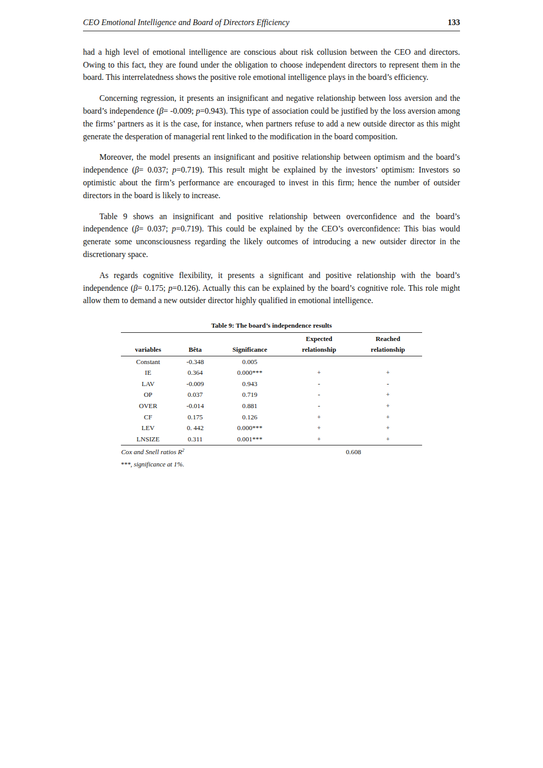CEO Emotional Intelligence and Board of Directors Efficiency 133
had a high level of emotional intelligence are conscious about risk collusion between the CEO and directors. Owing to this fact, they are found under the obligation to choose independent directors to represent them in the board. This interrelatedness shows the positive role emotional intelligence plays in the board’s efficiency.
Concerning regression, it presents an insignificant and negative relationship between loss aversion and the board’s independence (β= -0.009; p=0.943). This type of association could be justified by the loss aversion among the firms’ partners as it is the case, for instance, when partners refuse to add a new outside director as this might generate the desperation of managerial rent linked to the modification in the board composition.
Moreover, the model presents an insignificant and positive relationship between optimism and the board’s independence (β= 0.037; p=0.719). This result might be explained by the investors’ optimism: Investors so optimistic about the firm’s performance are encouraged to invest in this firm; hence the number of outsider directors in the board is likely to increase.
Table 9 shows an insignificant and positive relationship between overconfidence and the board’s independence (β= 0.037; p=0.719). This could be explained by the CEO’s overconfidence: This bias would generate some unconsciousness regarding the likely outcomes of introducing a new outsider director in the discretionary space.
As regards cognitive flexibility, it presents a significant and positive relationship with the board’s independence (β= 0.175; p=0.126). Actually this can be explained by the board’s cognitive role. This role might allow them to demand a new outsider director highly qualified in emotional intelligence.
Table 9: The board’s independence results
| variables | Bêta | Significance | Expected relationship | Reached relationship |
| --- | --- | --- | --- | --- |
| Constant | -0.348 | 0.005 | | |
| IE | 0.364 | 0.000*** | + | + |
| LAV | -0.009 | 0.943 | - | - |
| OP | 0.037 | 0.719 | - | + |
| OVER | -0.014 | 0.881 | - | + |
| CF | 0.175 | 0.126 | + | + |
| LEV | 0. 442 | 0.000*** | + | + |
| LNSIZE | 0.311 | 0.001*** | + | + |
| Cox and Snell ratios R 2 | 0.608 |
***, significance at 1%.